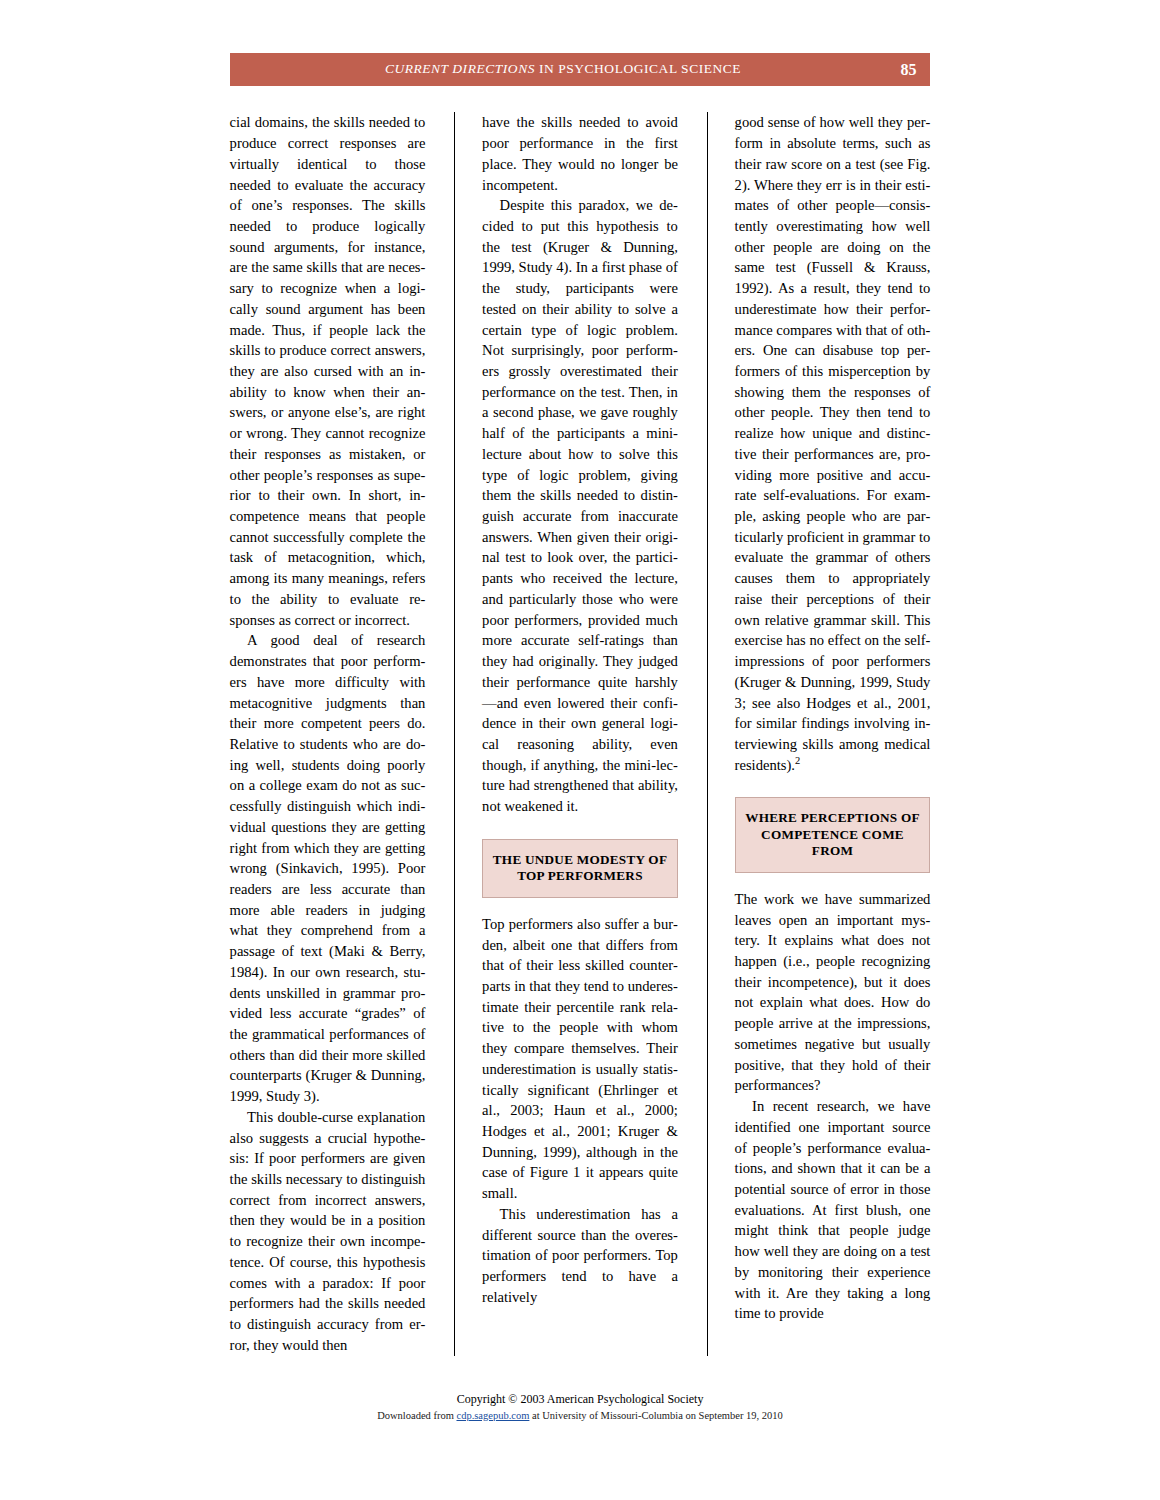CURRENT DIRECTIONS IN PSYCHOLOGICAL SCIENCE
85
cial domains, the skills needed to produce correct responses are virtually identical to those needed to evaluate the accuracy of one’s responses. The skills needed to produce logically sound arguments, for instance, are the same skills that are necessary to recognize when a logically sound argument has been made. Thus, if people lack the skills to produce correct answers, they are also cursed with an inability to know when their answers, or anyone else’s, are right or wrong. They cannot recognize their responses as mistaken, or other people’s responses as superior to their own. In short, incompetence means that people cannot successfully complete the task of metacognition, which, among its many meanings, refers to the ability to evaluate responses as correct or incorrect.
A good deal of research demonstrates that poor performers have more difficulty with metacognitive judgments than their more competent peers do. Relative to students who are doing well, students doing poorly on a college exam do not as successfully distinguish which individual questions they are getting right from which they are getting wrong (Sinkavich, 1995). Poor readers are less accurate than more able readers in judging what they comprehend from a passage of text (Maki & Berry, 1984). In our own research, students unskilled in grammar provided less accurate “grades” of the grammatical performances of others than did their more skilled counterparts (Kruger & Dunning, 1999, Study 3).
This double-curse explanation also suggests a crucial hypothesis: If poor performers are given the skills necessary to distinguish correct from incorrect answers, then they would be in a position to recognize their own incompetence. Of course, this hypothesis comes with a paradox: If poor performers had the skills needed to distinguish accuracy from error, they would then
have the skills needed to avoid poor performance in the first place. They would no longer be incompetent.
Despite this paradox, we decided to put this hypothesis to the test (Kruger & Dunning, 1999, Study 4). In a first phase of the study, participants were tested on their ability to solve a certain type of logic problem. Not surprisingly, poor performers grossly overestimated their performance on the test. Then, in a second phase, we gave roughly half of the participants a mini-lecture about how to solve this type of logic problem, giving them the skills needed to distinguish accurate from inaccurate answers. When given their original test to look over, the participants who received the lecture, and particularly those who were poor performers, provided much more accurate self-ratings than they had originally. They judged their performance quite harshly—and even lowered their confidence in their own general logical reasoning ability, even though, if anything, the mini-lecture had strengthened that ability, not weakened it.
THE UNDUE MODESTY OF
TOP PERFORMERS
Top performers also suffer a burden, albeit one that differs from that of their less skilled counterparts in that they tend to underestimate their percentile rank relative to the people with whom they compare themselves. Their underestimation is usually statistically significant (Ehrlinger et al., 2003; Haun et al., 2000; Hodges et al., 2001; Kruger & Dunning, 1999), although in the case of Figure 1 it appears quite small.
This underestimation has a different source than the overestimation of poor performers. Top performers tend to have a relatively
good sense of how well they perform in absolute terms, such as their raw score on a test (see Fig. 2). Where they err is in their estimates of other people—consistently overestimating how well other people are doing on the same test (Fussell & Krauss, 1992). As a result, they tend to underestimate how their performance compares with that of others. One can disabuse top performers of this misperception by showing them the responses of other people. They then tend to realize how unique and distinctive their performances are, providing more positive and accurate self-evaluations. For example, asking people who are particularly proficient in grammar to evaluate the grammar of others causes them to appropriately raise their perceptions of their own relative grammar skill. This exercise has no effect on the self-impressions of poor performers (Kruger & Dunning, 1999, Study 3; see also Hodges et al., 2001, for similar findings involving interviewing skills among medical residents).2
WHERE PERCEPTIONS OF
COMPETENCE COME FROM
The work we have summarized leaves open an important mystery. It explains what does not happen (i.e., people recognizing their incompetence), but it does not explain what does. How do people arrive at the impressions, sometimes negative but usually positive, that they hold of their performances?
In recent research, we have identified one important source of people’s performance evaluations, and shown that it can be a potential source of error in those evaluations. At first blush, one might think that people judge how well they are doing on a test by monitoring their experience with it. Are they taking a long time to provide
Copyright © 2003 American Psychological Society
Downloaded from cdp.sagepub.com at University of Missouri-Columbia on September 19, 2010